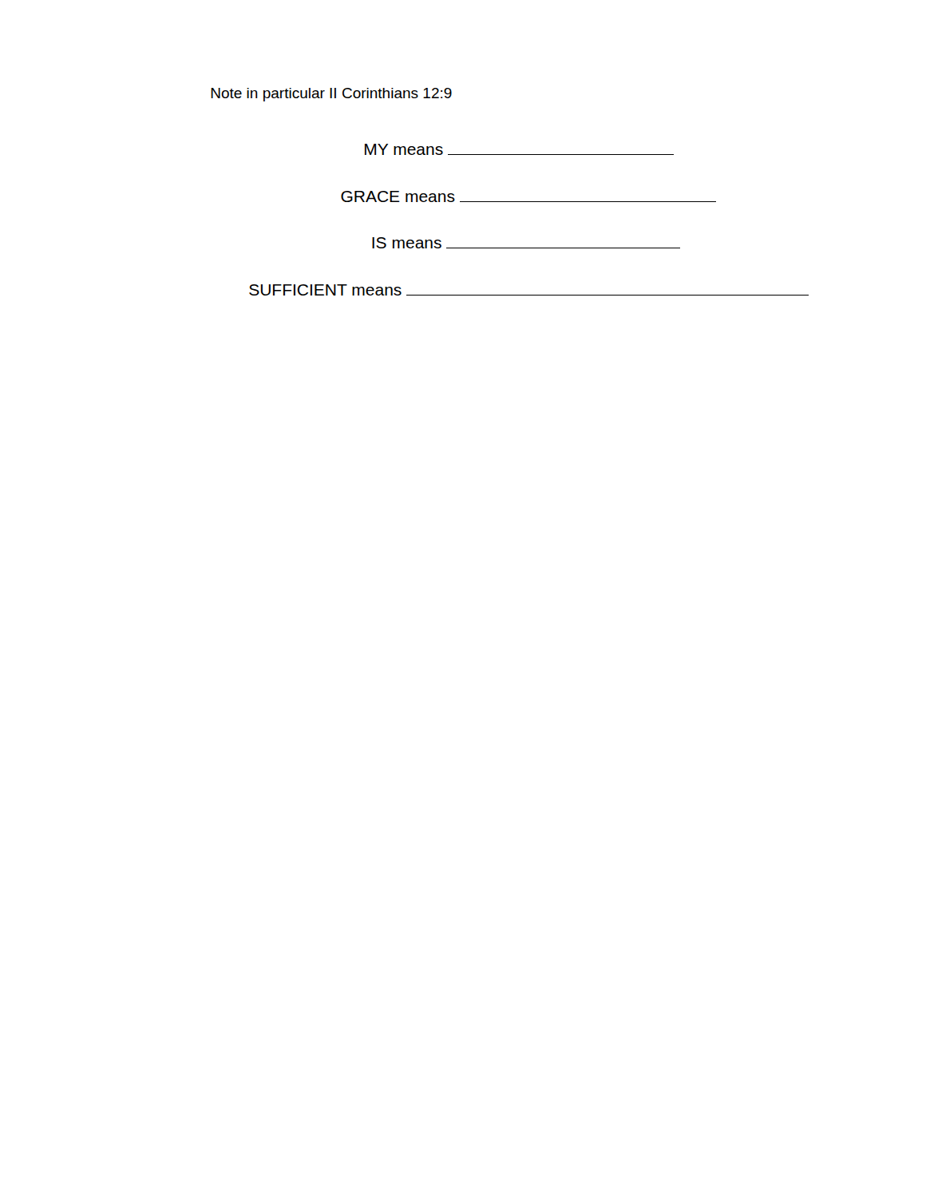Note in particular II Corinthians 12:9
MY means
GRACE means
IS means
SUFFICIENT means